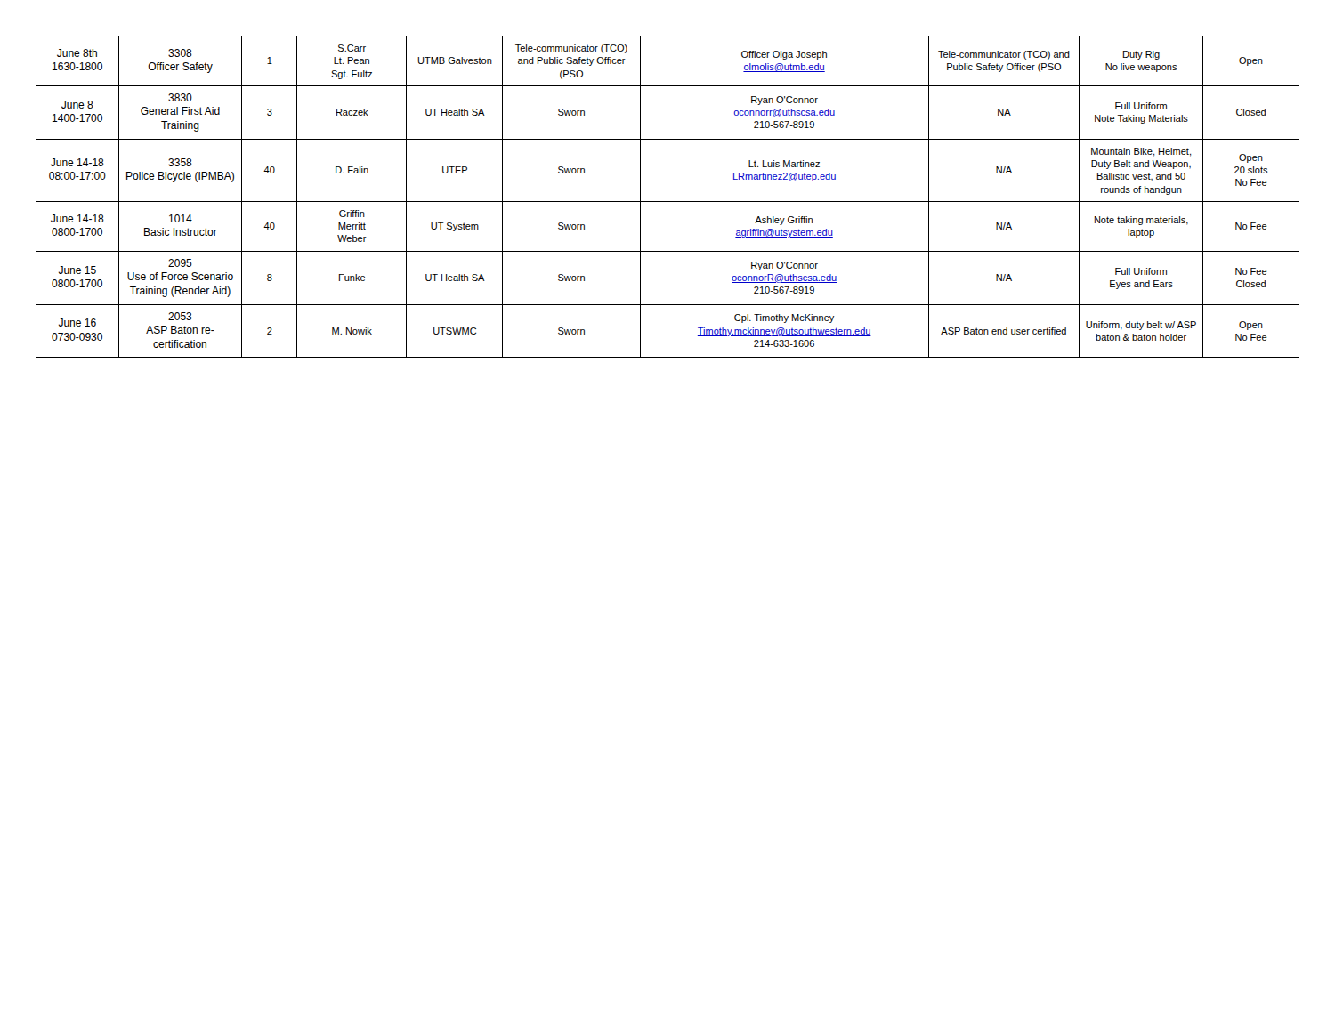| June 8th 1630-1800 | 3308 Officer Safety | 1 | S.Carr Lt. Pean Sgt. Fultz | UTMB Galveston | Tele-communicator (TCO) and Public Safety Officer (PSO | Officer Olga Joseph olmolis@utmb.edu | Tele-communicator (TCO) and Public Safety Officer (PSO | Duty Rig No live weapons | Open |
| June 8 1400-1700 | 3830 General First Aid Training | 3 | Raczek | UT Health SA | Sworn | Ryan O'Connor oconnorr@uthscsa.edu 210-567-8919 | NA | Full Uniform Note Taking Materials | Closed |
| June 14-18 08:00-17:00 | 3358 Police Bicycle (IPMBA) | 40 | D. Falin | UTEP | Sworn | Lt. Luis Martinez LRmartinez2@utep.edu | N/A | Mountain Bike, Helmet, Duty Belt and Weapon, Ballistic vest, and 50 rounds of handgun | Open 20 slots No Fee |
| June 14-18 0800-1700 | 1014 Basic Instructor | 40 | Griffin Merritt Weber | UT System | Sworn | Ashley Griffin agriffin@utsystem.edu | N/A | Note taking materials, laptop | No Fee |
| June 15 0800-1700 | 2095 Use of Force Scenario Training (Render Aid) | 8 | Funke | UT Health SA | Sworn | Ryan O'Connor oconnorR@uthscsa.edu 210-567-8919 | N/A | Full Uniform Eyes and Ears | No Fee Closed |
| June 16 0730-0930 | 2053 ASP Baton re-certification | 2 | M. Nowik | UTSWMC | Sworn | Cpl. Timothy McKinney Timothy.mckinney@utsouthwestern.edu 214-633-1606 | ASP Baton end user certified | Uniform, duty belt w/ ASP baton & baton holder | Open No Fee |